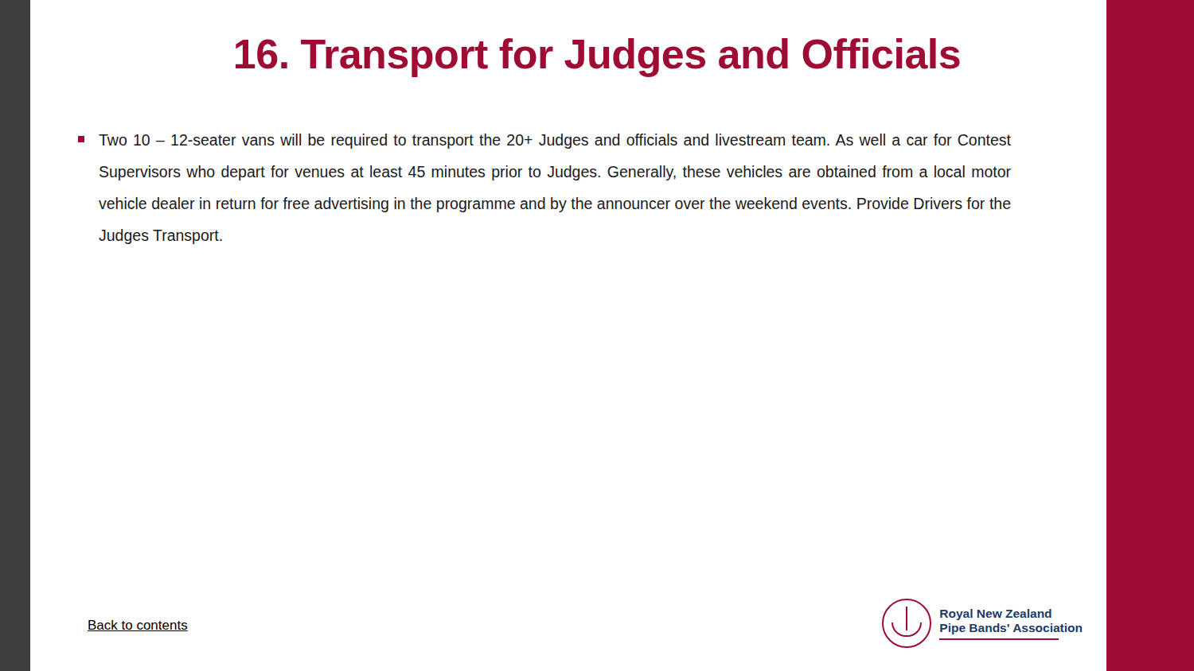16. Transport for Judges and Officials
Two 10 – 12-seater vans will be required to transport the 20+ Judges and officials and livestream team. As well a car for Contest Supervisors who depart for venues at least 45 minutes prior to Judges. Generally, these vehicles are obtained from a local motor vehicle dealer in return for free advertising in the programme and by the announcer over the weekend events. Provide Drivers for the Judges Transport.
Back to contents
Royal New Zealand Pipe Bands' Association
RNZPBA
28